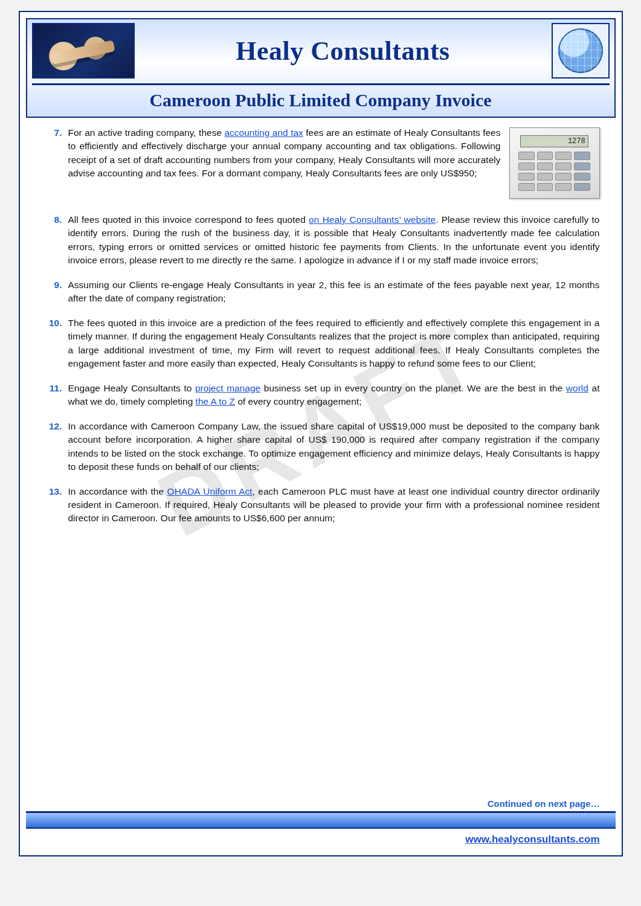Healy Consultants
Cameroon Public Limited Company Invoice
DRAFT
1278
For an active trading company, these accounting and tax fees are an estimate of Healy Consultants fees to efficiently and effectively discharge your annual company accounting and tax obligations. Following receipt of a set of draft accounting numbers from your company, Healy Consultants will more accurately advise accounting and tax fees. For a dormant company, Healy Consultants fees are only US$950;
All fees quoted in this invoice correspond to fees quoted on Healy Consultants’ website. Please review this invoice carefully to identify errors. During the rush of the business day, it is possible that Healy Consultants inadvertently made fee calculation errors, typing errors or omitted services or omitted historic fee payments from Clients. In the unfortunate event you identify invoice errors, please revert to me directly re the same. I apologize in advance if I or my staff made invoice errors;
Assuming our Clients re-engage Healy Consultants in year 2, this fee is an estimate of the fees payable next year, 12 months after the date of company registration;
The fees quoted in this invoice are a prediction of the fees required to efficiently and effectively complete this engagement in a timely manner. If during the engagement Healy Consultants realizes that the project is more complex than anticipated, requiring a large additional investment of time, my Firm will revert to request additional fees. If Healy Consultants completes the engagement faster and more easily than expected, Healy Consultants is happy to refund some fees to our Client;
Engage Healy Consultants to project manage business set up in every country on the planet. We are the best in the world at what we do, timely completing the A to Z of every country engagement;
In accordance with Cameroon Company Law, the issued share capital of US$19,000 must be deposited to the company bank account before incorporation. A higher share capital of US$ 190,000 is required after company registration if the company intends to be listed on the stock exchange. To optimize engagement efficiency and minimize delays, Healy Consultants is happy to deposit these funds on behalf of our clients;
In accordance with the OHADA Uniform Act, each Cameroon PLC must have at least one individual country director ordinarily resident in Cameroon. If required, Healy Consultants will be pleased to provide your firm with a professional nominee resident director in Cameroon. Our fee amounts to US$6,600 per annum;
Continued on next page…
www.healyconsultants.com